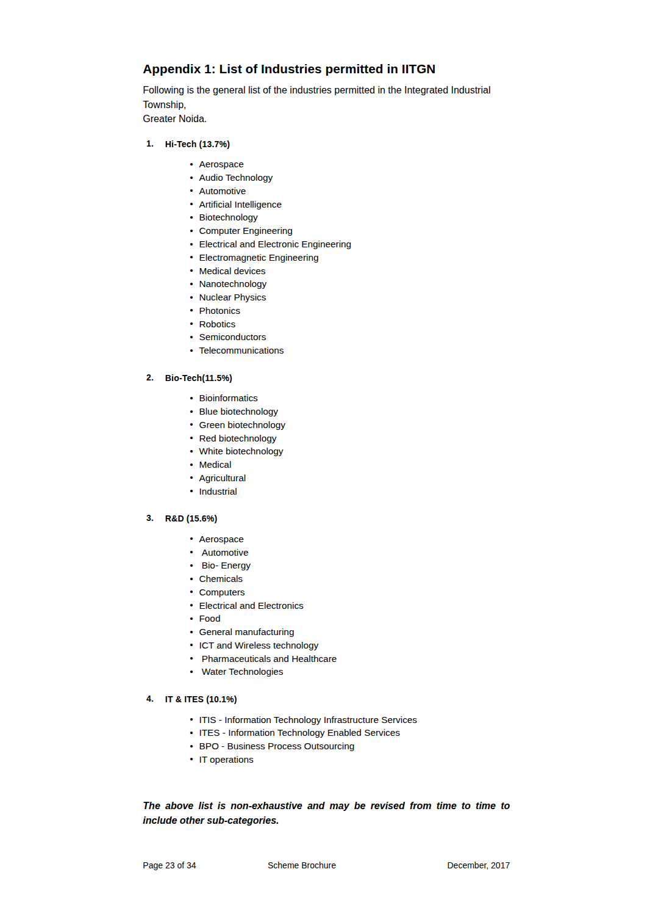Appendix 1: List of Industries permitted in IITGN
Following is the general list of the industries permitted in the Integrated Industrial Township,
Greater Noida.
Hi-Tech (13.7%)
Aerospace
Audio Technology
Automotive
Artificial Intelligence
Biotechnology
Computer Engineering
Electrical and Electronic Engineering
Electromagnetic Engineering
Medical devices
Nanotechnology
Nuclear Physics
Photonics
Robotics
Semiconductors
Telecommunications
Bio-Tech(11.5%)
Bioinformatics
Blue biotechnology
Green biotechnology
Red biotechnology
White biotechnology
Medical
Agricultural
Industrial
R&D (15.6%)
Aerospace
Automotive
Bio- Energy
Chemicals
Computers
Electrical and Electronics
Food
General manufacturing
ICT and Wireless technology
Pharmaceuticals and Healthcare
Water Technologies
IT & ITES (10.1%)
ITIS - Information Technology Infrastructure Services
ITES - Information Technology Enabled Services
BPO - Business Process Outsourcing
IT operations
The above list is non-exhaustive and may be revised from time to time to include other sub-categories.
Page 23 of 34
Scheme Brochure
December, 2017